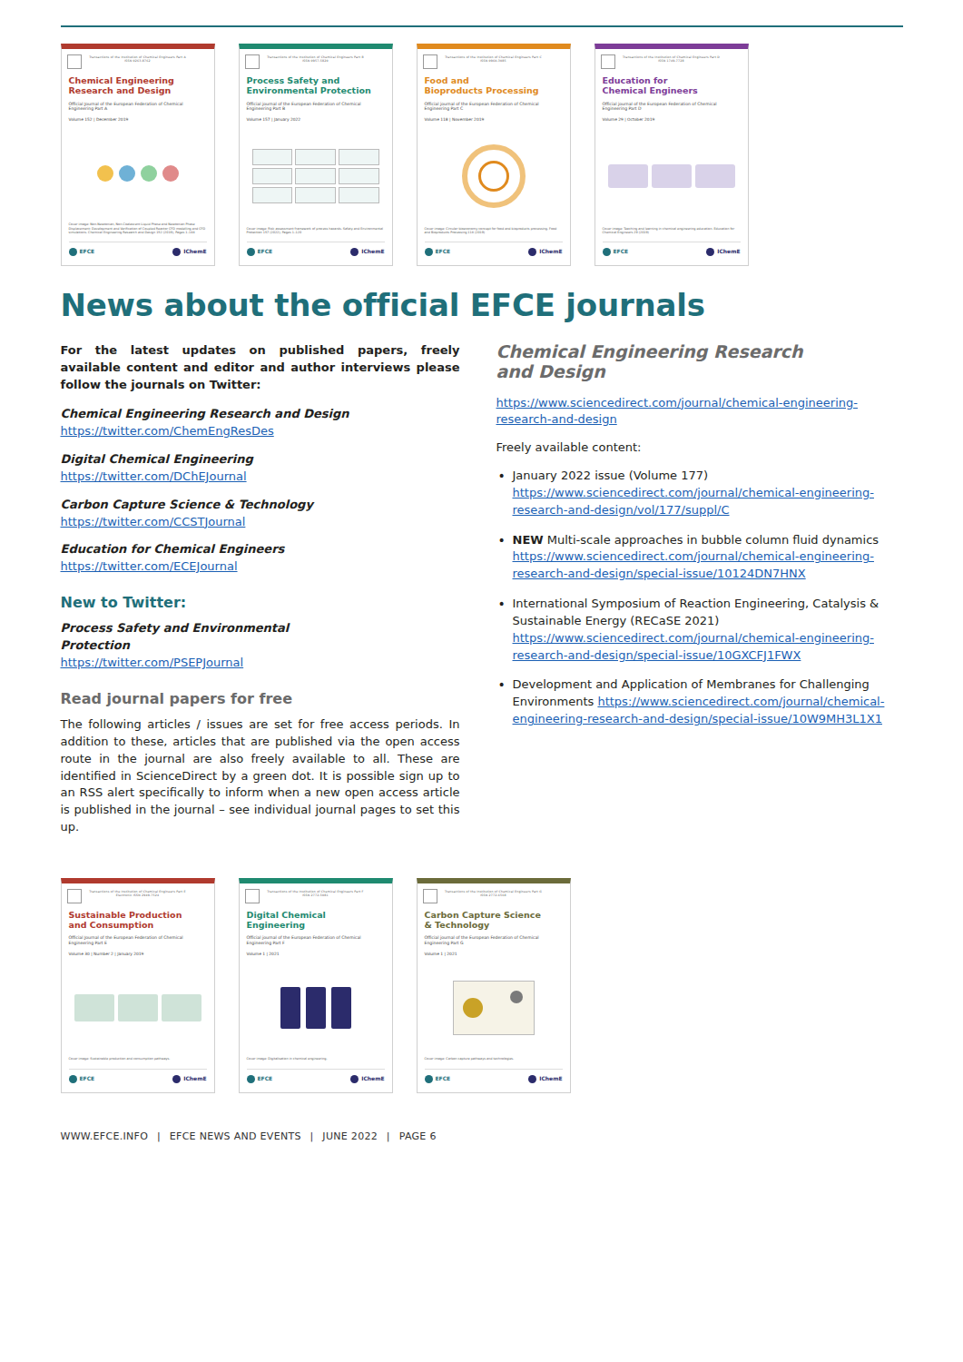Transactions of the Institution of Chemical Engineers Part A
ISSN 0263-8762
Chemical Engineering
Research and Design
Official Journal of the European Federation of Chemical Engineering Part A
Volume 152 | December 2019
Cover image: Non-Newtonian, Non-Coalescent Liquid Phase and Newtonian Phase Displacement: Development and Verification of Coupled Reactor CFD modelling and CFD simulations. Chemical Engineering Research and Design 152 (2019), Pages 1–144
EFCE IChemE
Transactions of the Institution of Chemical Engineers Part B
ISSN 0957-5820
Process Safety and
Environmental Protection
Official journal of the European Federation of Chemical Engineering Part B
Volume 157 | January 2022
Cover image: Risk assessment framework of process hazards. Safety and Environmental Protection 157 (2022), Pages 1–120
EFCE IChemE
Transactions of the Institution of Chemical Engineers Part C
ISSN 0960-3085
Food and
Bioproducts Processing
Official journal of the European Federation of Chemical Engineering Part C
Volume 118 | November 2019
Cover image: Circular bioeconomy concept for food and bioproducts processing. Food and Bioproducts Processing 118 (2019)
EFCE IChemE
Transactions of the Institution of Chemical Engineers Part D
ISSN 1749-7728
Education for
Chemical Engineers
Official journal of the European Federation of Chemical Engineering Part D
Volume 29 | October 2019
Cover image: Teaching and learning in chemical engineering education. Education for Chemical Engineers 29 (2019)
EFCE IChemE
News about the official EFCE journals
For the latest updates on published papers, freely available content and editor and author interviews please follow the journals on Twitter:
Chemical Engineering Research and Design
https://twitter.com/ChemEngResDes
Digital Chemical Engineering
https://twitter.com/DChEJournal
Carbon Capture Science & Technology
https://twitter.com/CCSTJournal
Education for Chemical Engineers
https://twitter.com/ECEJournal
New to Twitter:
Process Safety and Environmental
Protection
https://twitter.com/PSEPJournal
Read journal papers for free
The following articles / issues are set for free access periods. In addition to these, articles that are published via the open access route in the journal are also freely available to all. These are identified in ScienceDirect by a green dot. It is possible sign up to an RSS alert specifically to inform when a new open access article is published in the journal – see individual journal pages to set this up.
Chemical Engineering Research
and Design
https://www.sciencedirect.com/journal/chemical-engineering-research-and-design
Freely available content:
January 2022 issue (Volume 177)
https://www.sciencedirect.com/journal/chemical-engineering-research-and-design/vol/177/suppl/C
NEW Multi-scale approaches in bubble column fluid dynamics
https://www.sciencedirect.com/journal/chemical-engineering-research-and-design/special-issue/10124DN7HNX
International Symposium of Reaction Engineering, Catalysis & Sustainable Energy (RECaSE 2021)
https://www.sciencedirect.com/journal/chemical-engineering-research-and-design/special-issue/10GXCFJ1FWX
Development and Application of Membranes for Challenging Environments https://www.sciencedirect.com/journal/chemical-engineering-research-and-design/special-issue/10W9MH3L1X1
Transactions of the Institution of Chemical Engineers Part E
Electronic ISSN 2949-7524
Sustainable Production
and Consumption
Official Journal of the European Federation of Chemical Engineering Part E
Volume 30 | Number 2 | January 2019
Cover image: Sustainable production and consumption pathways.
EFCE IChemE
Transactions of the Institution of Chemical Engineers Part F
ISSN 2772-5081
Digital Chemical Engineering
Official journal of the European Federation of Chemical Engineering Part F
Volume 1 | 2021
Cover image: Digitalisation in chemical engineering.
EFCE IChemE
Transactions of the Institution of Chemical Engineers Part G
ISSN 2772-6568
Carbon Capture Science
& Technology
Official journal of the European Federation of Chemical Engineering Part G
Volume 1 | 2021
Cover image: Carbon capture pathways and technologies.
EFCE IChemE
WWW.EFCE.INFO | EFCE NEWS AND EVENTS | JUNE 2022 | PAGE 6